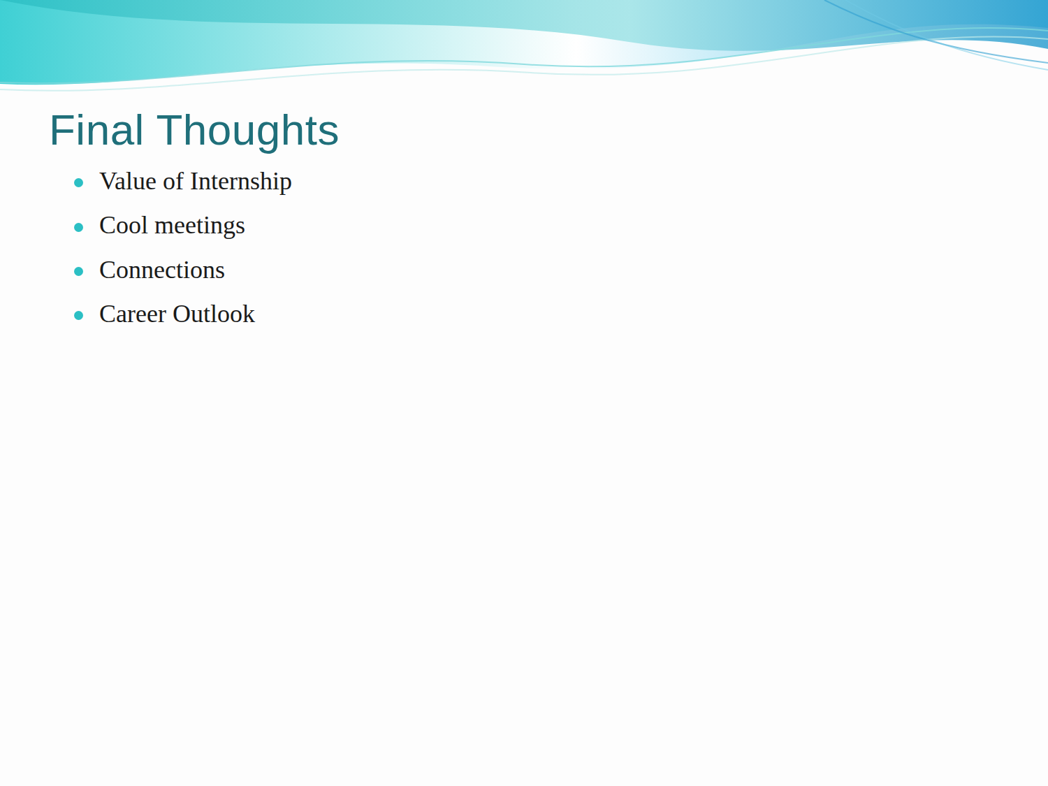Final Thoughts
Value of Internship
Cool meetings
Connections
Career Outlook